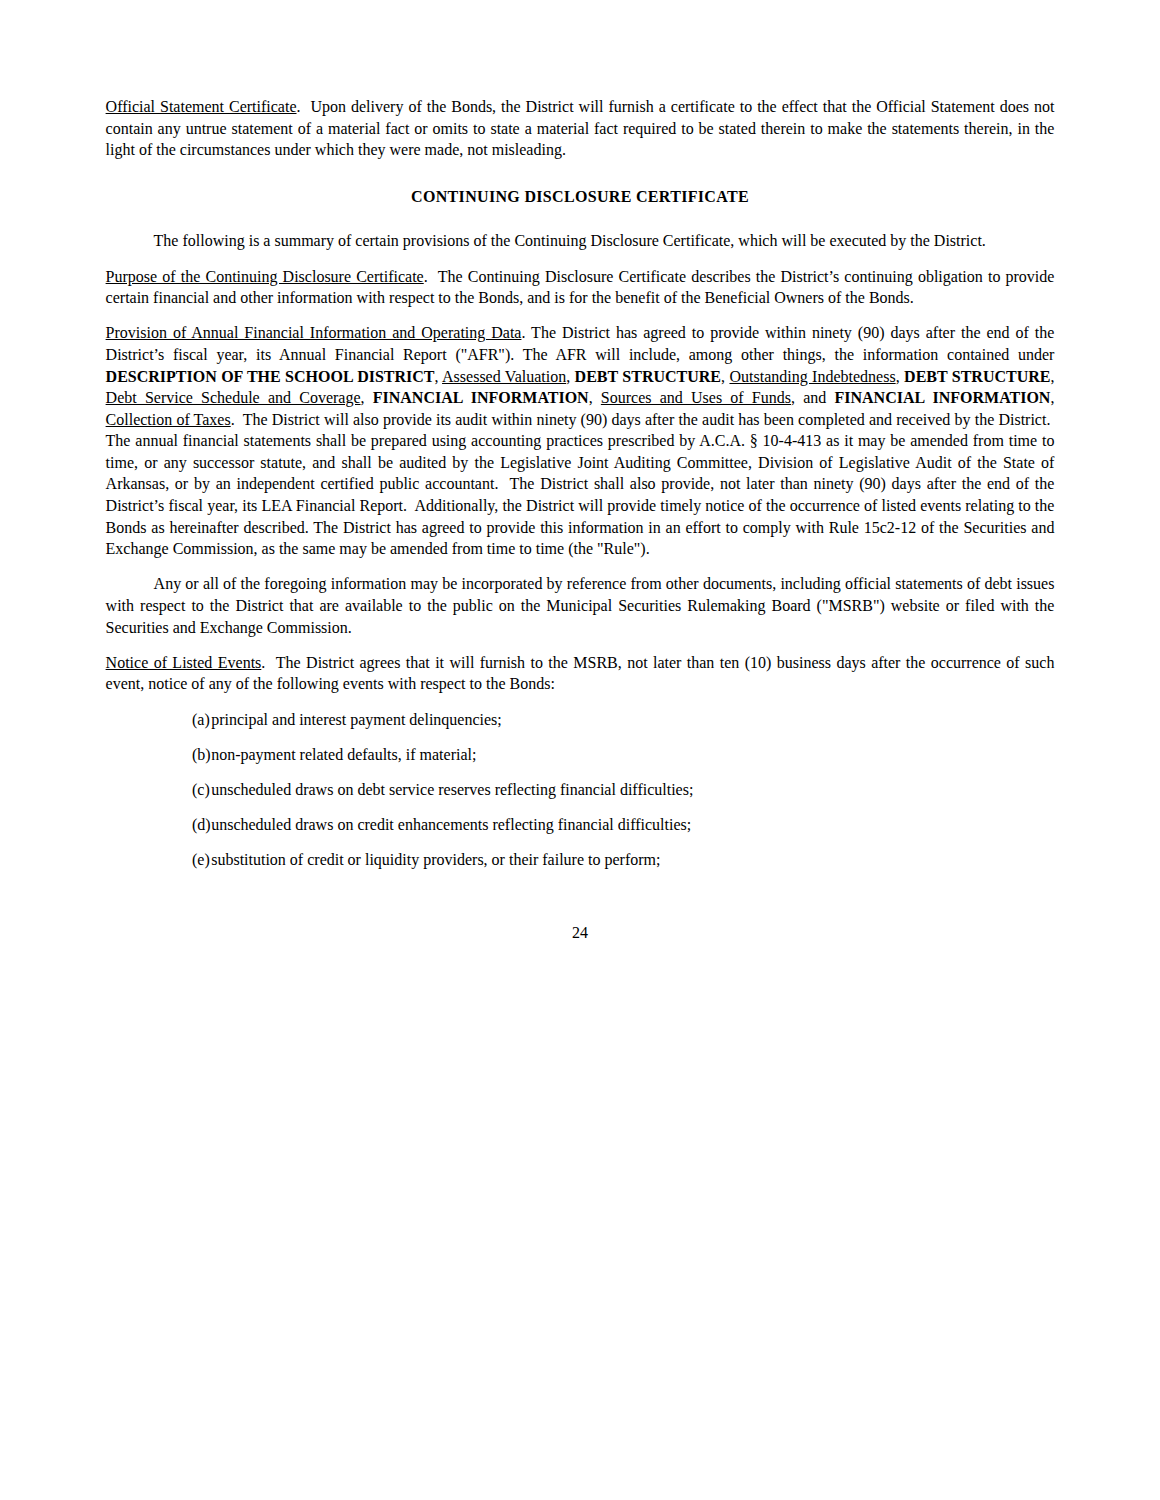Official Statement Certificate. Upon delivery of the Bonds, the District will furnish a certificate to the effect that the Official Statement does not contain any untrue statement of a material fact or omits to state a material fact required to be stated therein to make the statements therein, in the light of the circumstances under which they were made, not misleading.
CONTINUING DISCLOSURE CERTIFICATE
The following is a summary of certain provisions of the Continuing Disclosure Certificate, which will be executed by the District.
Purpose of the Continuing Disclosure Certificate. The Continuing Disclosure Certificate describes the District’s continuing obligation to provide certain financial and other information with respect to the Bonds, and is for the benefit of the Beneficial Owners of the Bonds.
Provision of Annual Financial Information and Operating Data. The District has agreed to provide within ninety (90) days after the end of the District’s fiscal year, its Annual Financial Report ("AFR"). The AFR will include, among other things, the information contained under DESCRIPTION OF THE SCHOOL DISTRICT, Assessed Valuation, DEBT STRUCTURE, Outstanding Indebtedness, DEBT STRUCTURE, Debt Service Schedule and Coverage, FINANCIAL INFORMATION, Sources and Uses of Funds, and FINANCIAL INFORMATION, Collection of Taxes. The District will also provide its audit within ninety (90) days after the audit has been completed and received by the District. The annual financial statements shall be prepared using accounting practices prescribed by A.C.A. § 10-4-413 as it may be amended from time to time, or any successor statute, and shall be audited by the Legislative Joint Auditing Committee, Division of Legislative Audit of the State of Arkansas, or by an independent certified public accountant. The District shall also provide, not later than ninety (90) days after the end of the District’s fiscal year, its LEA Financial Report. Additionally, the District will provide timely notice of the occurrence of listed events relating to the Bonds as hereinafter described. The District has agreed to provide this information in an effort to comply with Rule 15c2-12 of the Securities and Exchange Commission, as the same may be amended from time to time (the "Rule").
Any or all of the foregoing information may be incorporated by reference from other documents, including official statements of debt issues with respect to the District that are available to the public on the Municipal Securities Rulemaking Board ("MSRB") website or filed with the Securities and Exchange Commission.
Notice of Listed Events. The District agrees that it will furnish to the MSRB, not later than ten (10) business days after the occurrence of such event, notice of any of the following events with respect to the Bonds:
(a)
principal and interest payment delinquencies;
(b)
non-payment related defaults, if material;
(c)
unscheduled draws on debt service reserves reflecting financial difficulties;
(d)
unscheduled draws on credit enhancements reflecting financial difficulties;
(e)
substitution of credit or liquidity providers, or their failure to perform;
24